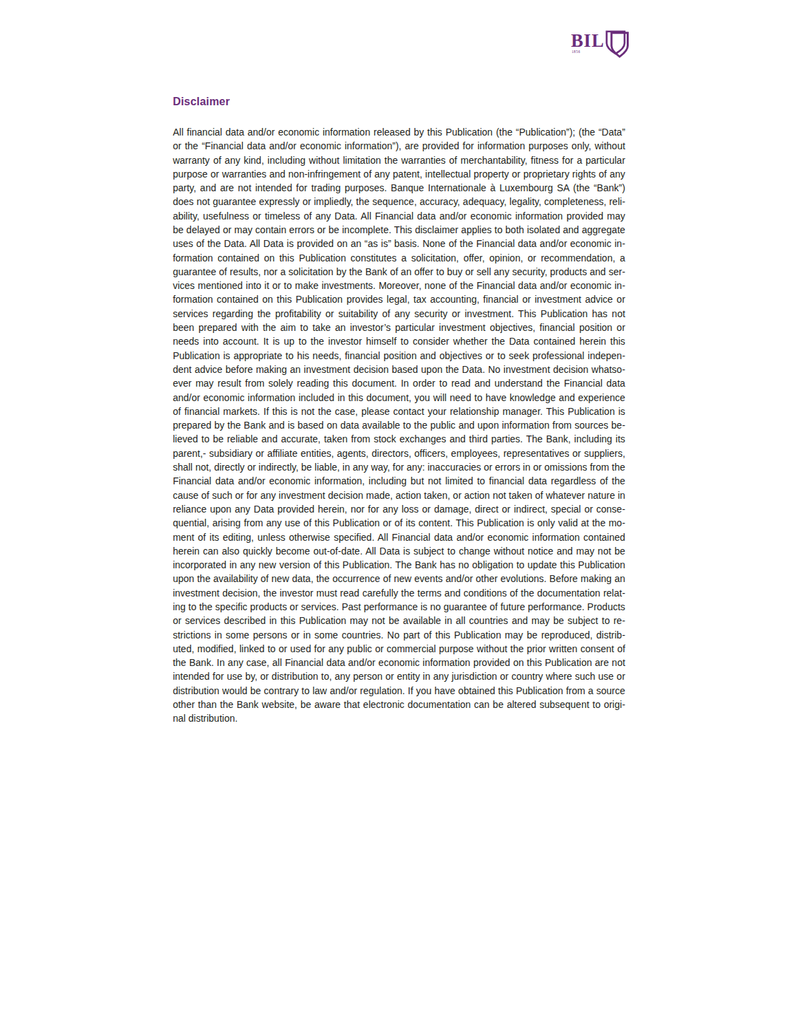BIL 1856
Disclaimer
All financial data and/or economic information released by this Publication (the “Publication”); (the “Data” or the “Financial data and/or economic information”), are provided for information purposes only, without warranty of any kind, including without limitation the warranties of merchantability, fitness for a particular purpose or warranties and non-infringement of any patent, intellectual property or proprietary rights of any party, and are not intended for trading purposes. Banque Internationale à Luxembourg SA (the “Bank”) does not guarantee expressly or impliedly, the sequence, accuracy, adequacy, legality, completeness, reliability, usefulness or timeless of any Data. All Financial data and/or economic information provided may be delayed or may contain errors or be incomplete. This disclaimer applies to both isolated and aggregate uses of the Data. All Data is provided on an “as is” basis. None of the Financial data and/or economic information contained on this Publication constitutes a solicitation, offer, opinion, or recommendation, a guarantee of results, nor a solicitation by the Bank of an offer to buy or sell any security, products and services mentioned into it or to make investments. Moreover, none of the Financial data and/or economic information contained on this Publication provides legal, tax accounting, financial or investment advice or services regarding the profitability or suitability of any security or investment. This Publication has not been prepared with the aim to take an investor’s particular investment objectives, financial position or needs into account. It is up to the investor himself to consider whether the Data contained herein this Publication is appropriate to his needs, financial position and objectives or to seek professional independent advice before making an investment decision based upon the Data. No investment decision whatsoever may result from solely reading this document. In order to read and understand the Financial data and/or economic information included in this document, you will need to have knowledge and experience of financial markets. If this is not the case, please contact your relationship manager. This Publication is prepared by the Bank and is based on data available to the public and upon information from sources believed to be reliable and accurate, taken from stock exchanges and third parties. The Bank, including its parent,- subsidiary or affiliate entities, agents, directors, officers, employees, representatives or suppliers, shall not, directly or indirectly, be liable, in any way, for any: inaccuracies or errors in or omissions from the Financial data and/or economic information, including but not limited to financial data regardless of the cause of such or for any investment decision made, action taken, or action not taken of whatever nature in reliance upon any Data provided herein, nor for any loss or damage, direct or indirect, special or consequential, arising from any use of this Publication or of its content. This Publication is only valid at the moment of its editing, unless otherwise specified. All Financial data and/or economic information contained herein can also quickly become out-of-date. All Data is subject to change without notice and may not be incorporated in any new version of this Publication. The Bank has no obligation to update this Publication upon the availability of new data, the occurrence of new events and/or other evolutions. Before making an investment decision, the investor must read carefully the terms and conditions of the documentation relating to the specific products or services. Past performance is no guarantee of future performance. Products or services described in this Publication may not be available in all countries and may be subject to restrictions in some persons or in some countries. No part of this Publication may be reproduced, distributed, modified, linked to or used for any public or commercial purpose without the prior written consent of the Bank. In any case, all Financial data and/or economic information provided on this Publication are not intended for use by, or distribution to, any person or entity in any jurisdiction or country where such use or distribution would be contrary to law and/or regulation. If you have obtained this Publication from a source other than the Bank website, be aware that electronic documentation can be altered subsequent to original distribution.